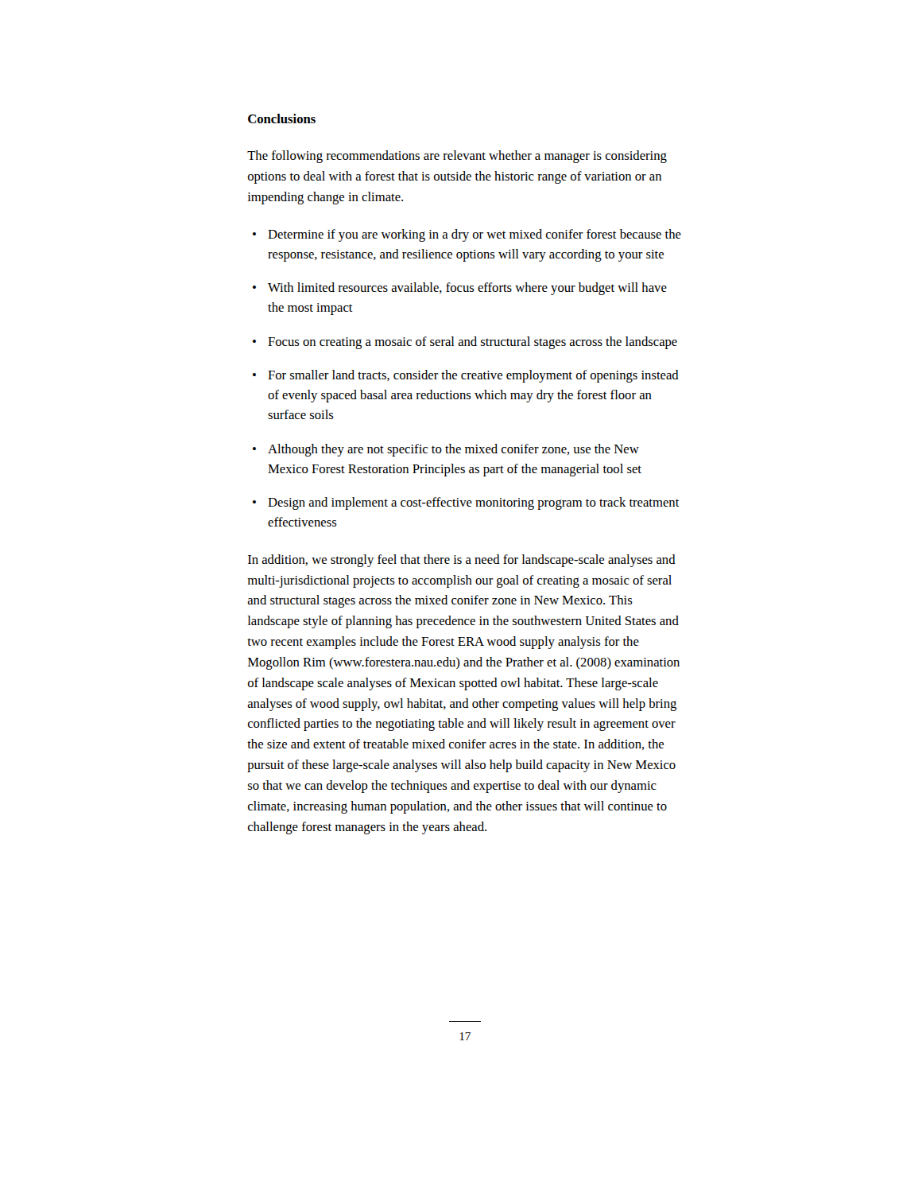Conclusions
The following recommendations are relevant whether a manager is considering options to deal with a forest that is outside the historic range of variation or an impending change in climate.
Determine if you are working in a dry or wet mixed conifer forest because the response, resistance, and resilience options will vary according to your site
With limited resources available, focus efforts where your budget will have the most impact
Focus on creating a mosaic of seral and structural stages across the landscape
For smaller land tracts, consider the creative employment of openings instead of evenly spaced basal area reductions which may dry the forest floor an surface soils
Although they are not specific to the mixed conifer zone, use the New Mexico Forest Restoration Principles as part of the managerial tool set
Design and implement a cost-effective monitoring program to track treatment effectiveness
In addition, we strongly feel that there is a need for landscape-scale analyses and multi-jurisdictional projects to accomplish our goal of creating a mosaic of seral and structural stages across the mixed conifer zone in New Mexico. This landscape style of planning has precedence in the southwestern United States and two recent examples include the Forest ERA wood supply analysis for the Mogollon Rim (www.forestera.nau.edu) and the Prather et al. (2008) examination of landscape scale analyses of Mexican spotted owl habitat. These large-scale analyses of wood supply, owl habitat, and other competing values will help bring conflicted parties to the negotiating table and will likely result in agreement over the size and extent of treatable mixed conifer acres in the state. In addition, the pursuit of these large-scale analyses will also help build capacity in New Mexico so that we can develop the techniques and expertise to deal with our dynamic climate, increasing human population, and the other issues that will continue to challenge forest managers in the years ahead.
17